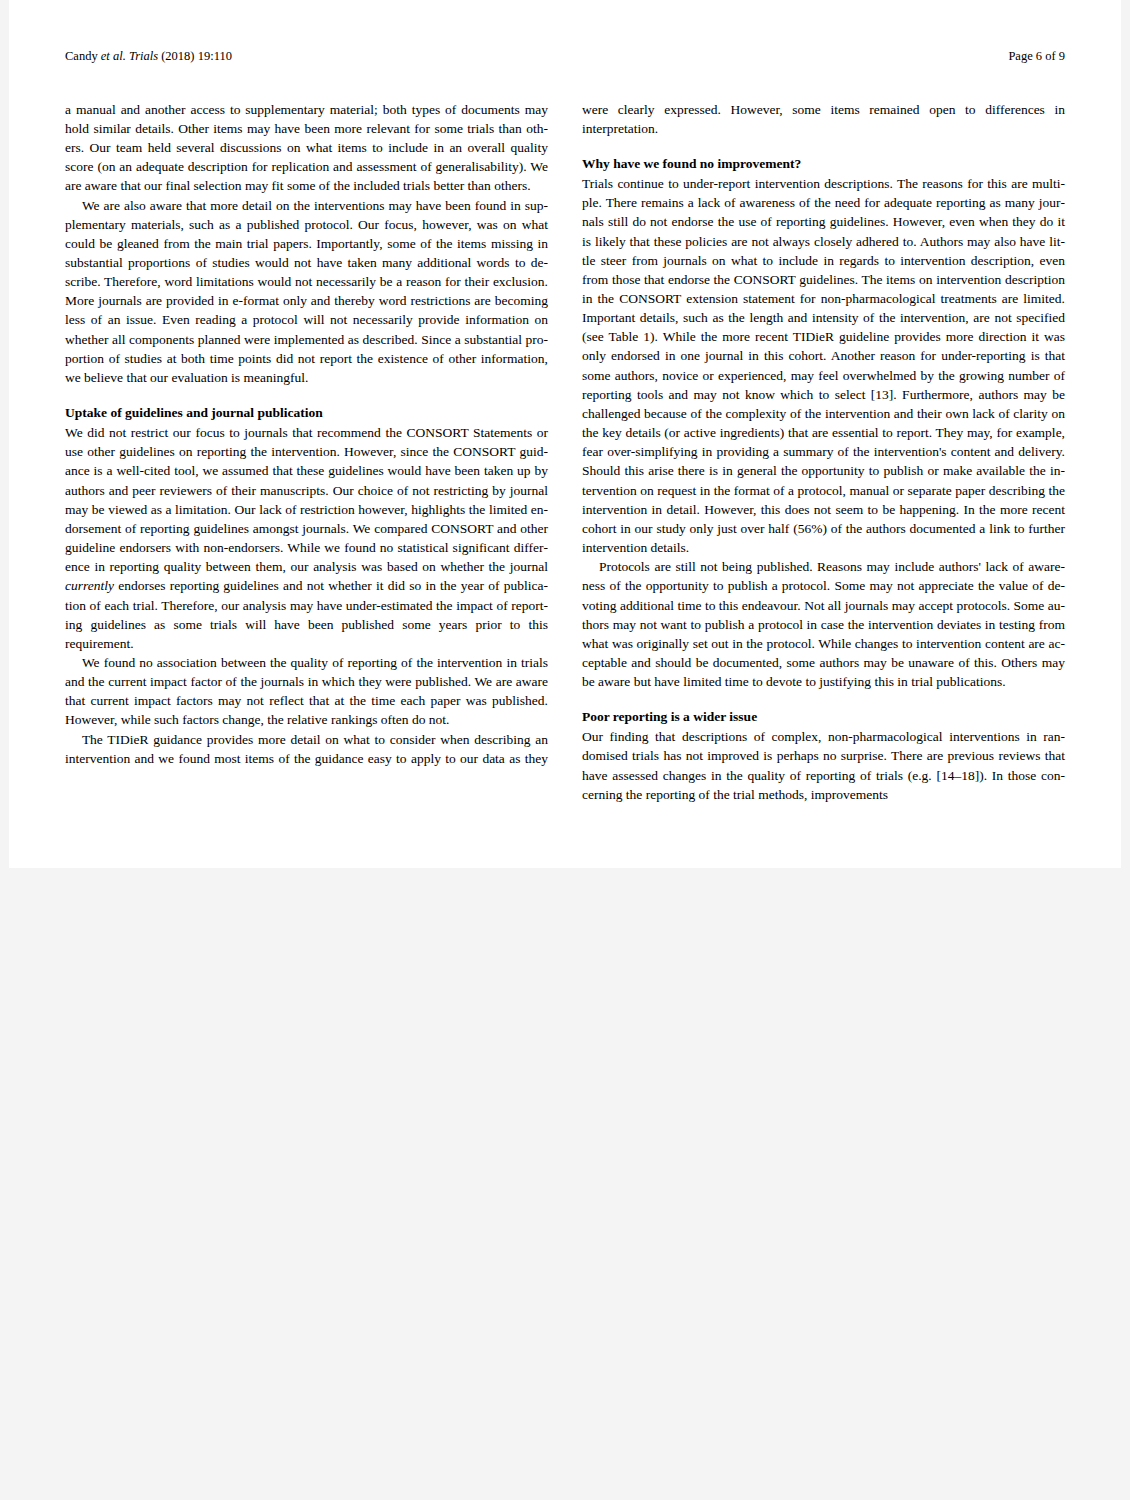Candy et al. Trials (2018) 19:110
Page 6 of 9
a manual and another access to supplementary material; both types of documents may hold similar details. Other items may have been more relevant for some trials than others. Our team held several discussions on what items to include in an overall quality score (on an adequate description for replication and assessment of generalisability). We are aware that our final selection may fit some of the included trials better than others.
We are also aware that more detail on the interventions may have been found in supplementary materials, such as a published protocol. Our focus, however, was on what could be gleaned from the main trial papers. Importantly, some of the items missing in substantial proportions of studies would not have taken many additional words to describe. Therefore, word limitations would not necessarily be a reason for their exclusion. More journals are provided in e-format only and thereby word restrictions are becoming less of an issue. Even reading a protocol will not necessarily provide information on whether all components planned were implemented as described. Since a substantial proportion of studies at both time points did not report the existence of other information, we believe that our evaluation is meaningful.
Uptake of guidelines and journal publication
We did not restrict our focus to journals that recommend the CONSORT Statements or use other guidelines on reporting the intervention. However, since the CONSORT guidance is a well-cited tool, we assumed that these guidelines would have been taken up by authors and peer reviewers of their manuscripts. Our choice of not restricting by journal may be viewed as a limitation. Our lack of restriction however, highlights the limited endorsement of reporting guidelines amongst journals. We compared CONSORT and other guideline endorsers with non-endorsers. While we found no statistical significant difference in reporting quality between them, our analysis was based on whether the journal currently endorses reporting guidelines and not whether it did so in the year of publication of each trial. Therefore, our analysis may have under-estimated the impact of reporting guidelines as some trials will have been published some years prior to this requirement.
We found no association between the quality of reporting of the intervention in trials and the current impact factor of the journals in which they were published. We are aware that current impact factors may not reflect that at the time each paper was published. However, while such factors change, the relative rankings often do not.
The TIDieR guidance provides more detail on what to consider when describing an intervention and we found most items of the guidance easy to apply to our data as they were clearly expressed. However, some items remained open to differences in interpretation.
Why have we found no improvement?
Trials continue to under-report intervention descriptions. The reasons for this are multiple. There remains a lack of awareness of the need for adequate reporting as many journals still do not endorse the use of reporting guidelines. However, even when they do it is likely that these policies are not always closely adhered to. Authors may also have little steer from journals on what to include in regards to intervention description, even from those that endorse the CONSORT guidelines. The items on intervention description in the CONSORT extension statement for non-pharmacological treatments are limited. Important details, such as the length and intensity of the intervention, are not specified (see Table 1). While the more recent TIDieR guideline provides more direction it was only endorsed in one journal in this cohort. Another reason for under-reporting is that some authors, novice or experienced, may feel overwhelmed by the growing number of reporting tools and may not know which to select [13]. Furthermore, authors may be challenged because of the complexity of the intervention and their own lack of clarity on the key details (or active ingredients) that are essential to report. They may, for example, fear over-simplifying in providing a summary of the intervention's content and delivery. Should this arise there is in general the opportunity to publish or make available the intervention on request in the format of a protocol, manual or separate paper describing the intervention in detail. However, this does not seem to be happening. In the more recent cohort in our study only just over half (56%) of the authors documented a link to further intervention details.
Protocols are still not being published. Reasons may include authors' lack of awareness of the opportunity to publish a protocol. Some may not appreciate the value of devoting additional time to this endeavour. Not all journals may accept protocols. Some authors may not want to publish a protocol in case the intervention deviates in testing from what was originally set out in the protocol. While changes to intervention content are acceptable and should be documented, some authors may be unaware of this. Others may be aware but have limited time to devote to justifying this in trial publications.
Poor reporting is a wider issue
Our finding that descriptions of complex, non-pharmacological interventions in randomised trials has not improved is perhaps no surprise. There are previous reviews that have assessed changes in the quality of reporting of trials (e.g. [14–18]). In those concerning the reporting of the trial methods, improvements